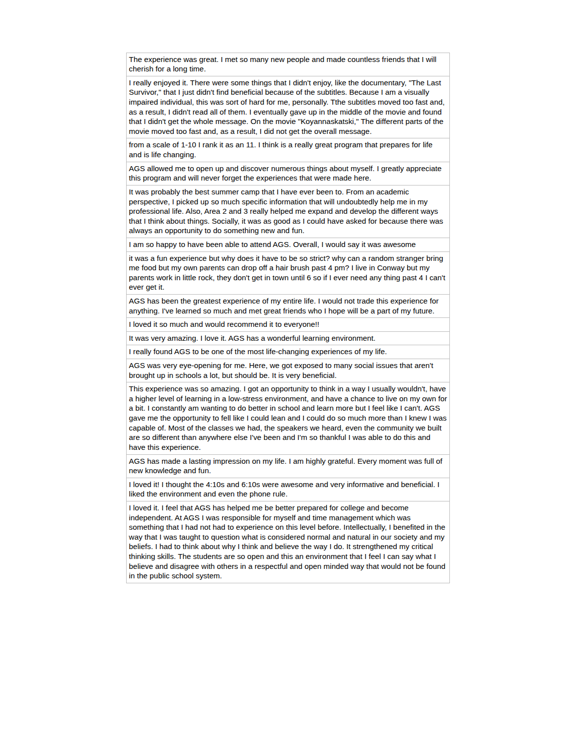| The experience was great. I met so many new people and made countless friends that I will cherish for a long time. |
| I really enjoyed it. There were some things that I didn't enjoy, like the documentary, "The Last Survivor," that I just didn't find beneficial because of the subtitles. Because I am a visually impaired individual, this was sort of hard for me, personally. Tthe subtitles moved too fast and, as a result, I didn't read all of them. I eventually gave up in the middle of the movie and found that I didn't get the whole message. On the movie "Koyannaskatski," The different parts of the movie moved too fast and, as a result, I did not get the overall message. |
| from a scale of 1-10 I rank it as an 11. I think is a really great program that prepares for life and is life changing. |
| AGS allowed me to open up and discover numerous things about myself. I greatly appreciate this program and will never forget the experiences that were made here. |
| It was probably the best summer camp that I have ever been to. From an academic perspective, I picked up so much specific information that will undoubtedly help me in my professional life. Also, Area 2 and 3 really helped me expand and develop the different ways that I think about things. Socially, it was as good as I could have asked for because there was always an opportunity to do something new and fun. |
| I am so happy to have been able to attend AGS. Overall, I would say it was awesome |
| it was a fun experience but why does it have to be so strict? why can a random stranger bring me food but my own parents can drop off a hair brush past 4 pm? I live in Conway but my parents work in little rock, they don't get in town until 6 so if I ever need any thing past 4 I can't ever get it. |
| AGS has been the greatest experience of my entire life. I would not trade this experience for anything. I've learned so much and met great friends who I hope will be a part of my future. |
| I loved it so much and would recommend it to everyone!! |
| It was very amazing. I love it. AGS has a wonderful learning environment. |
| I really found AGS to be one of the most life-changing experiences of my life. |
| AGS was very eye-opening for me. Here, we got exposed to many social issues that aren't brought up in schools a lot, but should be. It is very beneficial. |
| This experience was so amazing. I got an opportunity to think in a way I usually wouldn't, have a higher level of learning in a low-stress environment, and have a chance to live on my own for a bit. I constantly am wanting to do better in school and learn more but I feel like I can't. AGS gave me the opportunity to fell like I could lean and I could do so much more than I knew I was capable of. Most of the classes we had, the speakers we heard, even the community we built are so different than anywhere else I've been and I'm so thankful I was able to do this and have this experience. |
| AGS has made a lasting impression on my life. I am highly grateful. Every moment was full of new knowledge and fun. |
| I loved it! I thought the 4:10s and 6:10s were awesome and very informative and beneficial. I liked the environment and even the phone rule. |
| I loved it. I feel that AGS has helped me be better prepared for college and become independent. At AGS I was responsible for myself and time management which was something that I had not had to experience on this level before. Intellectually, I benefited in the way that I was taught to question what is considered normal and natural in our society and my beliefs. I had to think about why I think and believe the way I do. It strengthened my critical thinking skills. The students are so open and this an environment that I feel I can say what I believe and disagree with others in a respectful and open minded way that would not be found in the public school system. |